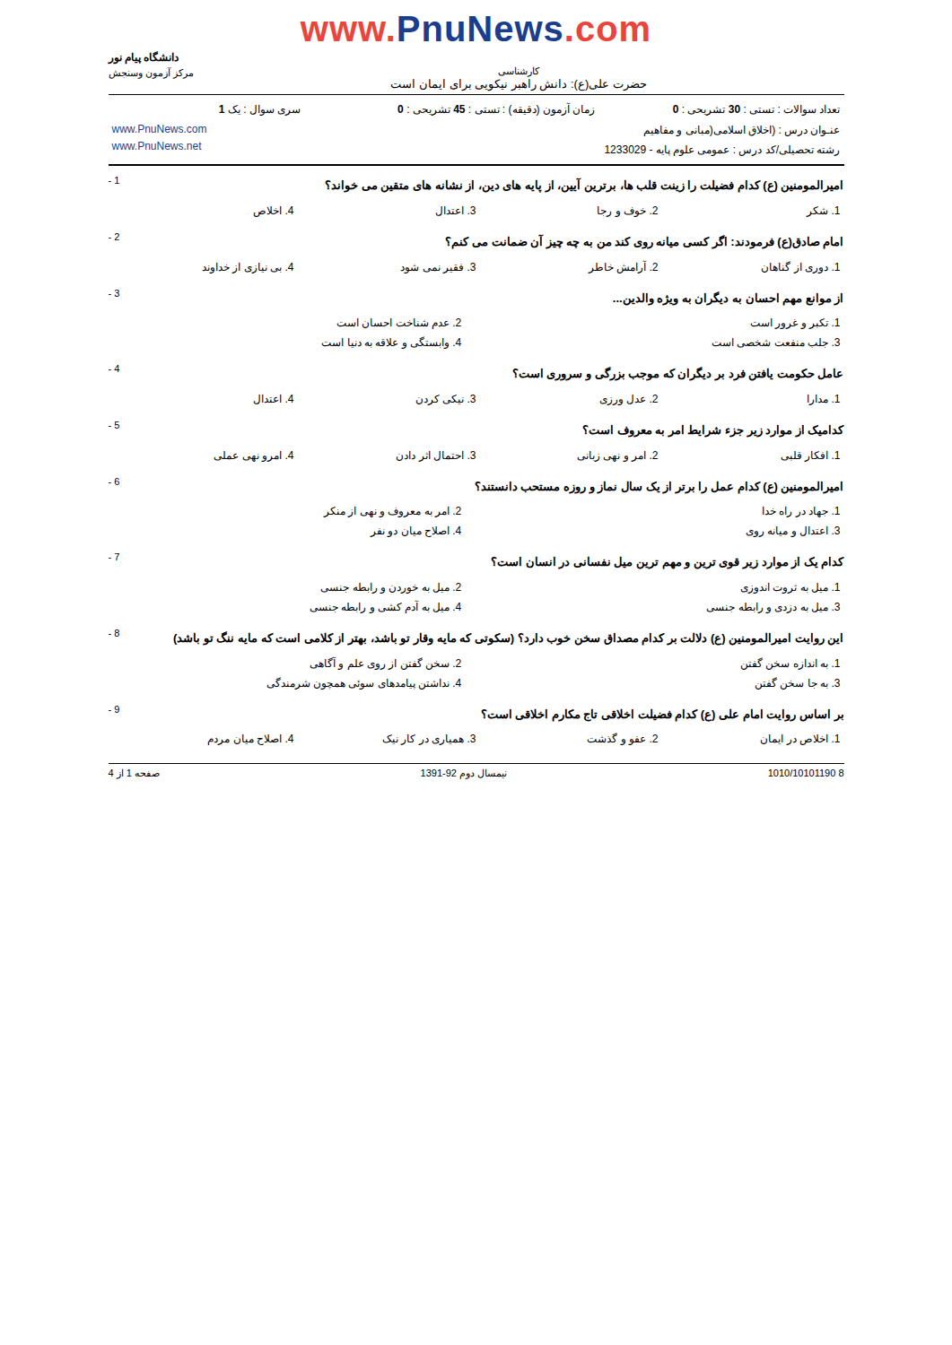www.PnuNews.com
کارشناسی
حضرت علی(ع): دانش راهبر نیکویی برای ایمان است
دانشگاه پیام نور
مرکز آزمون وسنجش
| تعداد سوالات : تستی : 30 تشریحی : 0 | زمان آزمون (دقیقه) : تستی : 45 تشریحی : 0 | سری سوال : یک 1 |
| عنـوان درس : (اخلاق اسلامی(مبانی و مفاهیم رشته تحصیلی/کد درس : عمومی علوم پایه - 1233029 | www.PnuNews.com www.PnuNews.net |
1 -
امیرالمومنین (ع) کدام فضیلت را زینت قلب ها، برترین آیین، از پایه های دین، از نشانه های متقین می خواند؟
1. شکر 2. خوف و رجا 3. اعتدال 4. اخلاص
2 -
امام صادق(ع) فرمودند: اگر کسی میانه روی کند من به چه چیز آن ضمانت می کنم؟
1. دوری از گناهان 2. آرامش خاطر 3. فقیر نمی شود 4. بی نیازی از خداوند
3 -
از موانع مهم احسان به دیگران به ویژه والدین...
1. تکبر و غرور است 2. عدم شناخت احسان است
3. جلب منفعت شخصی است 4. وابستگی و علاقه به دنیا است
4 -
عامل حکومت یافتن فرد بر دیگران که موجب بزرگی و سروری است؟
1. مدارا 2. عدل ورزی 3. نیکی کردن 4. اعتدال
5 -
کدامیک از موارد زیر جزء شرایط امر به معروف است؟
1. افکار قلبی 2. امر و نهی زبانی 3. احتمال اثر دادن 4. امرو نهی عملی
6 -
امیرالمومنین (ع) کدام عمل را برتر از یک سال نماز و روزه مستحب دانستند؟
1. جهاد در راه خدا 2. امر به معروف و نهی از منکر
3. اعتدال و میانه روی 4. اصلاح میان دو نفر
7 -
کدام یک از موارد زیر قوی ترین و مهم ترین میل نفسانی در انسان است؟
1. میل به ثروت اندوزی 2. میل به خوردن و رابطه جنسی
3. میل به دزدی و رابطه جنسی 4. میل به آدم کشی و رابطه جنسی
8 -
این روایت امیرالمومنین (ع) دلالت بر کدام مصداق سخن خوب دارد؟ (سکوتی که مایه وقار تو باشد، بهتر از کلامی است که مایه ننگ تو باشد)
1. به اندازه سخن گفتن 2. سخن گفتن از روی علم و آگاهی
3. به جا سخن گفتن 4. نداشتن پیامدهای سوئی همچون شرمندگی
9 -
بر اساس روایت امام علی (ع) کدام فضیلت اخلاقی تاج مکارم اخلاقی است؟
1. اخلاص در ایمان 2. عفو و گذشت 3. همیاری در کار نیک 4. اصلاح میان مردم
1010/10101190 8 نیمسال دوم 92-1391 صفحه 1 از 4